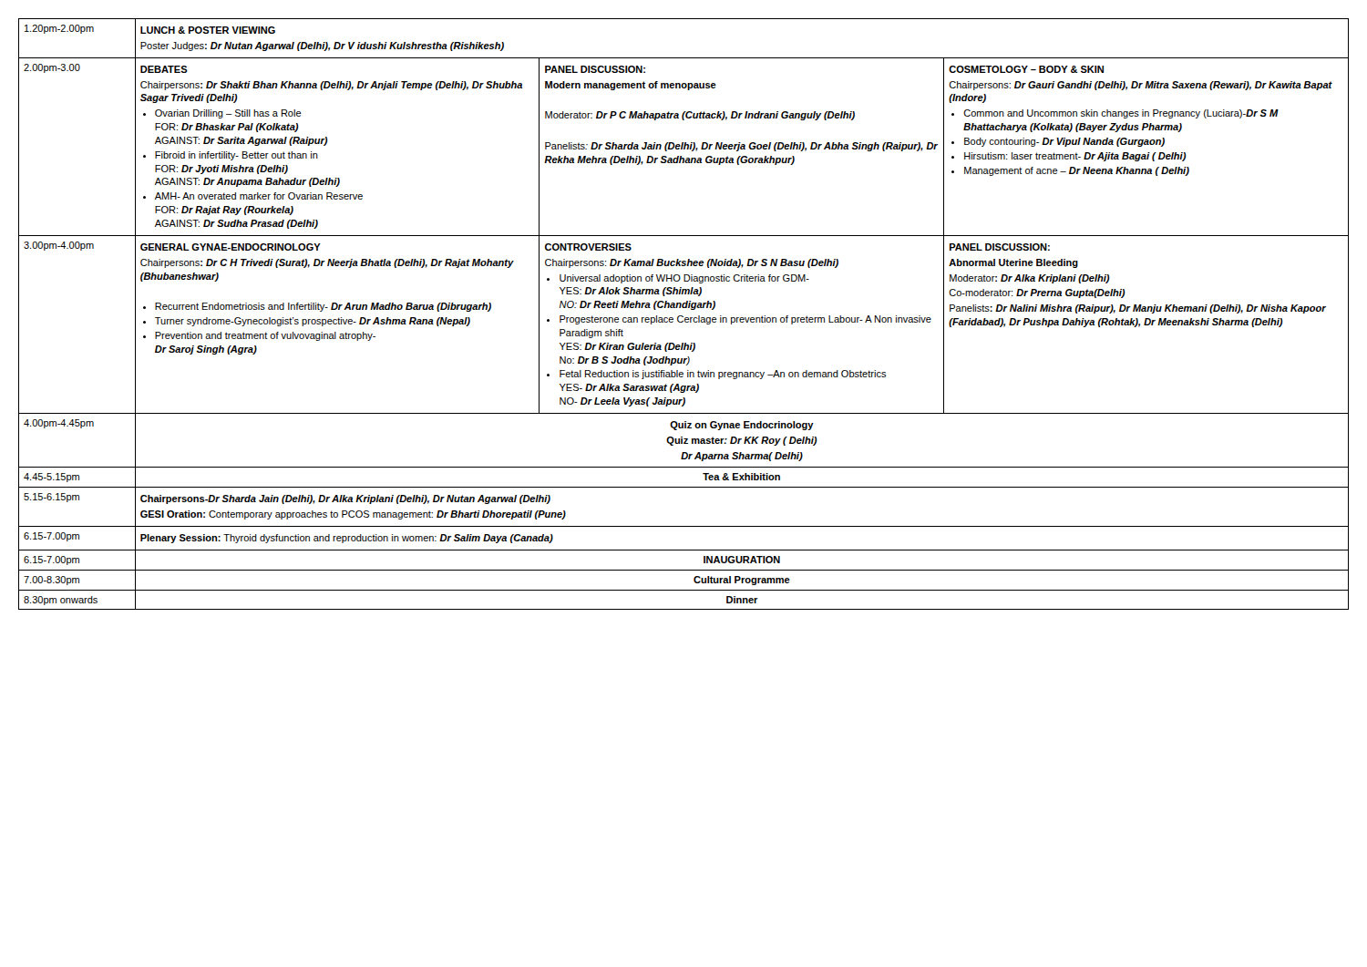| 1.20pm-2.00pm | LUNCH & POSTER VIEWING Poster Judges : Dr Nutan Agarwal (Delhi), Dr V idushi Kulshrestha (Rishikesh) |
| 2.00pm-3.00 | DEBATES Chairpersons : Dr Shakti Bhan Khanna (Delhi), Dr Anjali Tempe (Delhi), Dr Shubha Sagar Trivedi (Delhi) Ovarian Drilling – Still has a Role FOR: Dr Bhaskar Pal (Kolkata) AGAINST: Dr Sarita Agarwal (Raipur) Fibroid in infertility- Better out than in FOR: Dr Jyoti Mishra (Delhi) AGAINST: Dr Anupama Bahadur (Delhi) AMH- An overated marker for Ovarian Reserve FOR: Dr Rajat Ray (Rourkela) AGAINST: Dr Sudha Prasad (Delhi) | PANEL DISCUSSION: Modern management of menopause Moderator: Dr P C Mahapatra (Cuttack), Dr Indrani Ganguly (Delhi) Panelists : Dr Sharda Jain (Delhi), Dr Neerja Goel (Delhi), Dr Abha Singh (Raipur), Dr Rekha Mehra (Delhi), Dr Sadhana Gupta (Gorakhpur) | COSMETOLOGY – BODY & SKIN Chairpersons: Dr Gauri Gandhi (Delhi), Dr Mitra Saxena (Rewari), Dr Kawita Bapat (Indore) Common and Uncommon skin changes in Pregnancy (Luciara)- Dr S M Bhattacharya (Kolkata) (Bayer Zydus Pharma) Body contouring- Dr Vipul Nanda (Gurgaon) Hirsutism: laser treatment- Dr Ajita Bagai ( Delhi) Management of acne – Dr Neena Khanna ( Delhi) |
| 3.00pm-4.00pm | GENERAL GYNAE-ENDOCRINOLOGY Chairpersons : Dr C H Trivedi (Surat), Dr Neerja Bhatla (Delhi), Dr Rajat Mohanty (Bhubaneshwar) Recurrent Endometriosis and Infertility- Dr Arun Madho Barua (Dibrugarh) Turner syndrome-Gynecologist’s prospective- Dr Ashma Rana (Nepal) Prevention and treatment of vulvovaginal atrophy- Dr Saroj Singh (Agra) | CONTROVERSIES Chairpersons: Dr Kamal Buckshee (Noida), Dr S N Basu (Delhi) Universal adoption of WHO Diagnostic Criteria for GDM- YES: Dr Alok Sharma (Shimla) NO: Dr Reeti Mehra (Chandigarh) Progesterone can replace Cerclage in prevention of preterm Labour- A Non invasive Paradigm shift YES: Dr Kiran Guleria (Delhi) No: Dr B S Jodha (Jodhpur ) Fetal Reduction is justifiable in twin pregnancy –An on demand Obstetrics YES- Dr Alka Saraswat (Agra) NO- Dr Leela Vyas( Jaipur) | PANEL DISCUSSION: Abnormal Uterine Bleeding Moderator : Dr Alka Kriplani (Delhi) Co-moderator: Dr Prerna Gupta(Delhi) Panelists : Dr Nalini Mishra (Raipur), Dr Manju Khemani (Delhi), Dr Nisha Kapoor (Faridabad), Dr Pushpa Dahiya (Rohtak), Dr Meenakshi Sharma (Delhi) |
| 4.00pm-4.45pm | Quiz on Gynae Endocrinology Quiz master : Dr KK Roy ( Delhi) Dr Aparna Sharma( Delhi) |
| 4.45-5.15pm | Tea & Exhibition |
| 5.15-6.15pm | Chairpersons- Dr Sharda Jain (Delhi), Dr Alka Kriplani (Delhi), Dr Nutan Agarwal (Delhi) GESI Oration: Contemporary approaches to PCOS management: Dr Bharti Dhorepatil (Pune) |
| 6.15-7.00pm | Plenary Session: Thyroid dysfunction and reproduction in women: Dr Salim Daya (Canada) |
| 6.15-7.00pm | INAUGURATION |
| 7.00-8.30pm | Cultural Programme |
| 8.30pm onwards | Dinner |